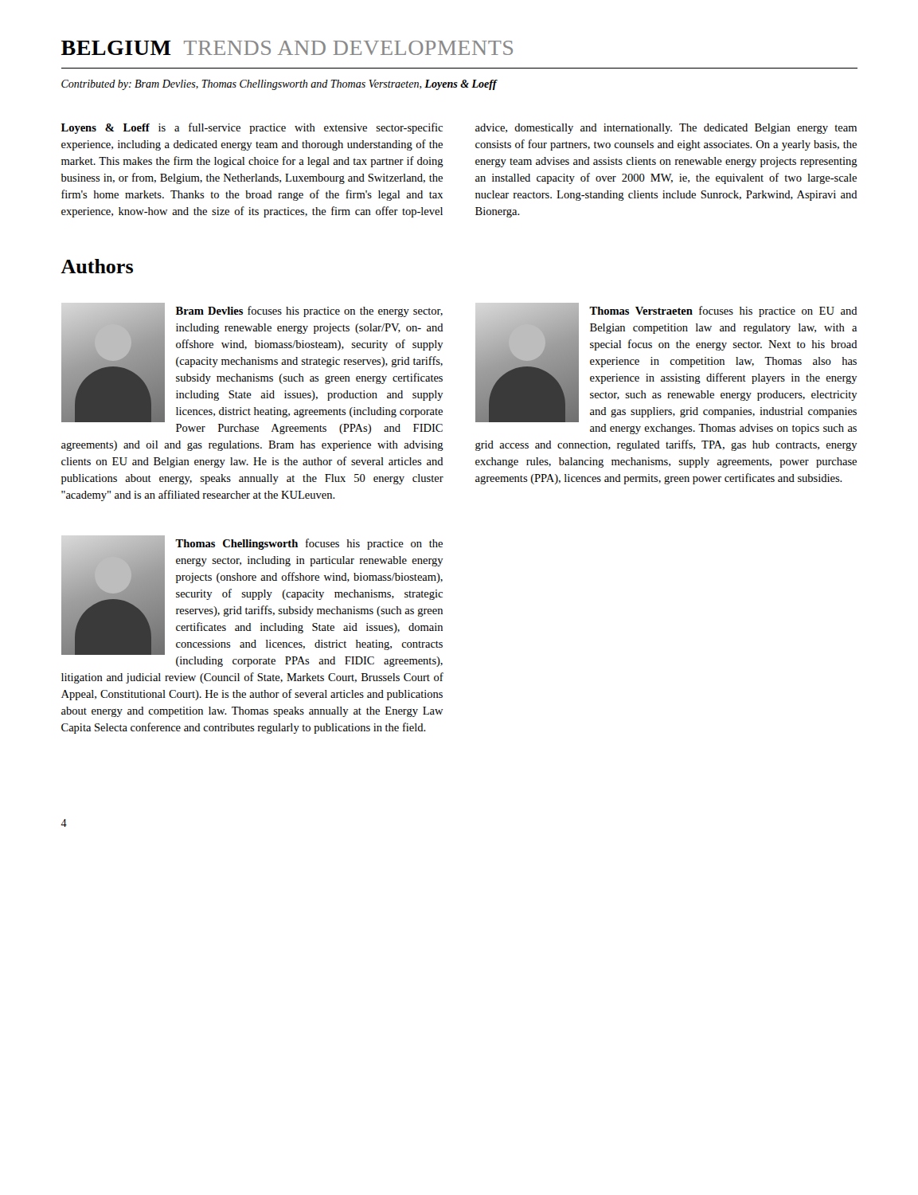BELGIUM TRENDS AND DEVELOPMENTS
Contributed by: Bram Devlies, Thomas Chellingsworth and Thomas Verstraeten, Loyens & Loeff
Loyens & Loeff is a full-service practice with extensive sector-specific experience, including a dedicated energy team and thorough understanding of the market. This makes the firm the logical choice for a legal and tax partner if doing business in, or from, Belgium, the Netherlands, Luxembourg and Switzerland, the firm's home markets. Thanks to the broad range of the firm's legal and tax experience, know-how and the size of its practices, the firm can offer top-level advice, domestically and internationally. The dedicated Belgian energy team consists of four partners, two counsels and eight associates. On a yearly basis, the energy team advises and assists clients on renewable energy projects representing an installed capacity of over 2000 MW, ie, the equivalent of two large-scale nuclear reactors. Long-standing clients include Sunrock, Parkwind, Aspiravi and Bionerga.
Authors
Bram Devlies focuses his practice on the energy sector, including renewable energy projects (solar/PV, on- and offshore wind, biomass/biosteam), security of supply (capacity mechanisms and strategic reserves), grid tariffs, subsidy mechanisms (such as green energy certificates including State aid issues), production and supply licences, district heating, agreements (including corporate Power Purchase Agreements (PPAs) and FIDIC agreements) and oil and gas regulations. Bram has experience with advising clients on EU and Belgian energy law. He is the author of several articles and publications about energy, speaks annually at the Flux 50 energy cluster "academy" and is an affiliated researcher at the KULeuven.
Thomas Chellingsworth focuses his practice on the energy sector, including in particular renewable energy projects (onshore and offshore wind, biomass/biosteam), security of supply (capacity mechanisms, strategic reserves), grid tariffs, subsidy mechanisms (such as green certificates and including State aid issues), domain concessions and licences, district heating, contracts (including corporate PPAs and FIDIC agreements), litigation and judicial review (Council of State, Markets Court, Brussels Court of Appeal, Constitutional Court). He is the author of several articles and publications about energy and competition law. Thomas speaks annually at the Energy Law Capita Selecta conference and contributes regularly to publications in the field.
Thomas Verstraeten focuses his practice on EU and Belgian competition law and regulatory law, with a special focus on the energy sector. Next to his broad experience in competition law, Thomas also has experience in assisting different players in the energy sector, such as renewable energy producers, electricity and gas suppliers, grid companies, industrial companies and energy exchanges. Thomas advises on topics such as grid access and connection, regulated tariffs, TPA, gas hub contracts, energy exchange rules, balancing mechanisms, supply agreements, power purchase agreements (PPA), licences and permits, green power certificates and subsidies.
4